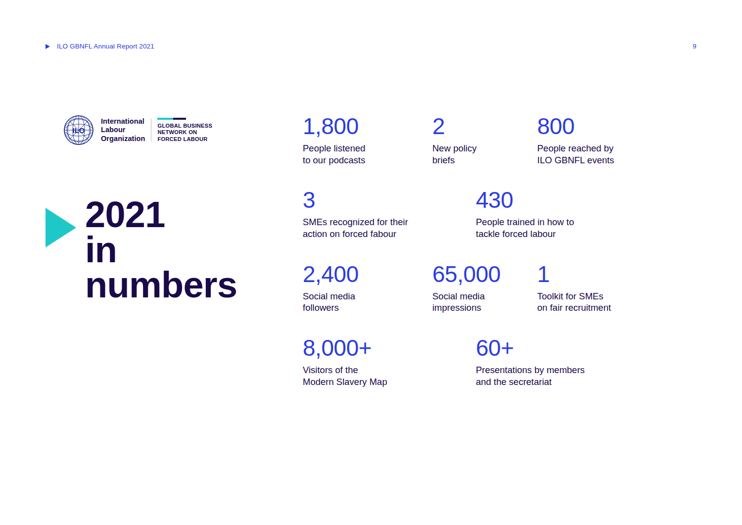ILO GBNFL Annual Report 2021
9
ILO
International
Labour
Organization
GLOBAL BUSINESS
NETWORK ON
FORCED LABOUR
2021
in
numbers
1,800
People listened
to our podcasts
2
New policy
briefs
800
People reached by
ILO GBNFL events
3
SMEs recognized for their
action on forced fabour
430
People trained in how to
tackle forced labour
2,400
Social media
followers
65,000
Social media
impressions
1
Toolkit for SMEs
on fair recruitment
8,000+
Visitors of the
Modern Slavery Map
60+
Presentations by members
and the secretariat